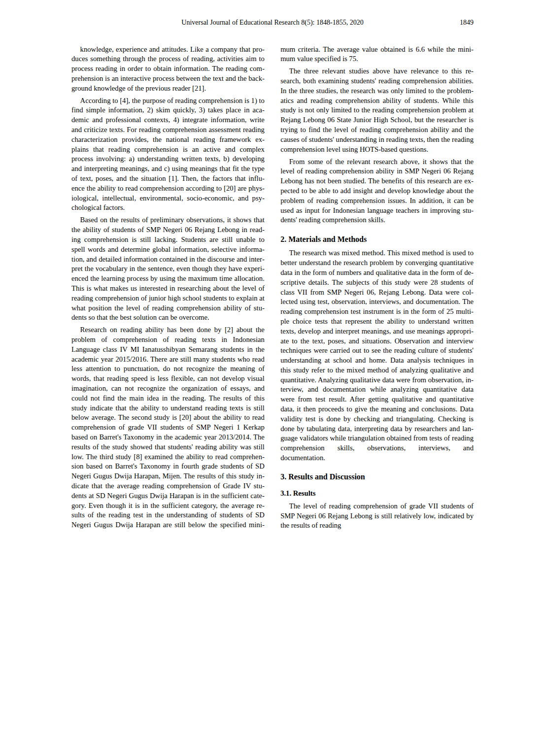Universal Journal of Educational Research 8(5): 1848-1855, 2020 1849
knowledge, experience and attitudes. Like a company that produces something through the process of reading, activities aim to process reading in order to obtain information. The reading comprehension is an interactive process between the text and the background knowledge of the previous reader [21].
According to [4], the purpose of reading comprehension is 1) to find simple information, 2) skim quickly, 3) takes place in academic and professional contexts, 4) integrate information, write and criticize texts. For reading comprehension assessment reading characterization provides, the national reading framework explains that reading comprehension is an active and complex process involving: a) understanding written texts, b) developing and interpreting meanings, and c) using meanings that fit the type of text, poses, and the situation [1]. Then, the factors that influence the ability to read comprehension according to [20] are physiological, intellectual, environmental, socio-economic, and psychological factors.
Based on the results of preliminary observations, it shows that the ability of students of SMP Negeri 06 Rejang Lebong in reading comprehension is still lacking. Students are still unable to spell words and determine global information, selective information, and detailed information contained in the discourse and interpret the vocabulary in the sentence, even though they have experienced the learning process by using the maximum time allocation. This is what makes us interested in researching about the level of reading comprehension of junior high school students to explain at what position the level of reading comprehension ability of students so that the best solution can be overcome.
Research on reading ability has been done by [2] about the problem of comprehension of reading texts in Indonesian Language class IV MI Ianatusshibyan Semarang students in the academic year 2015/2016. There are still many students who read less attention to punctuation, do not recognize the meaning of words, that reading speed is less flexible, can not develop visual imagination, can not recognize the organization of essays, and could not find the main idea in the reading. The results of this study indicate that the ability to understand reading texts is still below average. The second study is [20] about the ability to read comprehension of grade VII students of SMP Negeri 1 Kerkap based on Barret's Taxonomy in the academic year 2013/2014. The results of the study showed that students' reading ability was still low. The third study [8] examined the ability to read comprehension based on Barret's Taxonomy in fourth grade students of SD Negeri Gugus Dwija Harapan, Mijen. The results of this study indicate that the average reading comprehension of Grade IV students at SD Negeri Gugus Dwija Harapan is in the sufficient category. Even though it is in the sufficient category, the average results of the reading test in the understanding of students of SD Negeri Gugus Dwija Harapan are still below the specified minimum criteria. The average value obtained is 6.6 while the minimum value specified is 75.
The three relevant studies above have relevance to this research, both examining students' reading comprehension abilities. In the three studies, the research was only limited to the problematics and reading comprehension ability of students. While this study is not only limited to the reading comprehension problem at Rejang Lebong 06 State Junior High School, but the researcher is trying to find the level of reading comprehension ability and the causes of students' understanding in reading texts, then the reading comprehension level using HOTS-based questions.
From some of the relevant research above, it shows that the level of reading comprehension ability in SMP Negeri 06 Rejang Lebong has not been studied. The benefits of this research are expected to be able to add insight and develop knowledge about the problem of reading comprehension issues. In addition, it can be used as input for Indonesian language teachers in improving students' reading comprehension skills.
2. Materials and Methods
The research was mixed method. This mixed method is used to better understand the research problem by converging quantitative data in the form of numbers and qualitative data in the form of descriptive details. The subjects of this study were 28 students of class VII from SMP Negeri 06, Rejang Lebong. Data were collected using test, observation, interviews, and documentation. The reading comprehension test instrument is in the form of 25 multiple choice tests that represent the ability to understand written texts, develop and interpret meanings, and use meanings appropriate to the text, poses, and situations. Observation and interview techniques were carried out to see the reading culture of students' understanding at school and home. Data analysis techniques in this study refer to the mixed method of analyzing qualitative and quantitative. Analyzing qualitative data were from observation, interview, and documentation while analyzing quantitative data were from test result. After getting qualitative and quantitative data, it then proceeds to give the meaning and conclusions. Data validity test is done by checking and triangulating. Checking is done by tabulating data, interpreting data by researchers and language validators while triangulation obtained from tests of reading comprehension skills, observations, interviews, and documentation.
3. Results and Discussion
3.1. Results
The level of reading comprehension of grade VII students of SMP Negeri 06 Rejang Lebong is still relatively low, indicated by the results of reading